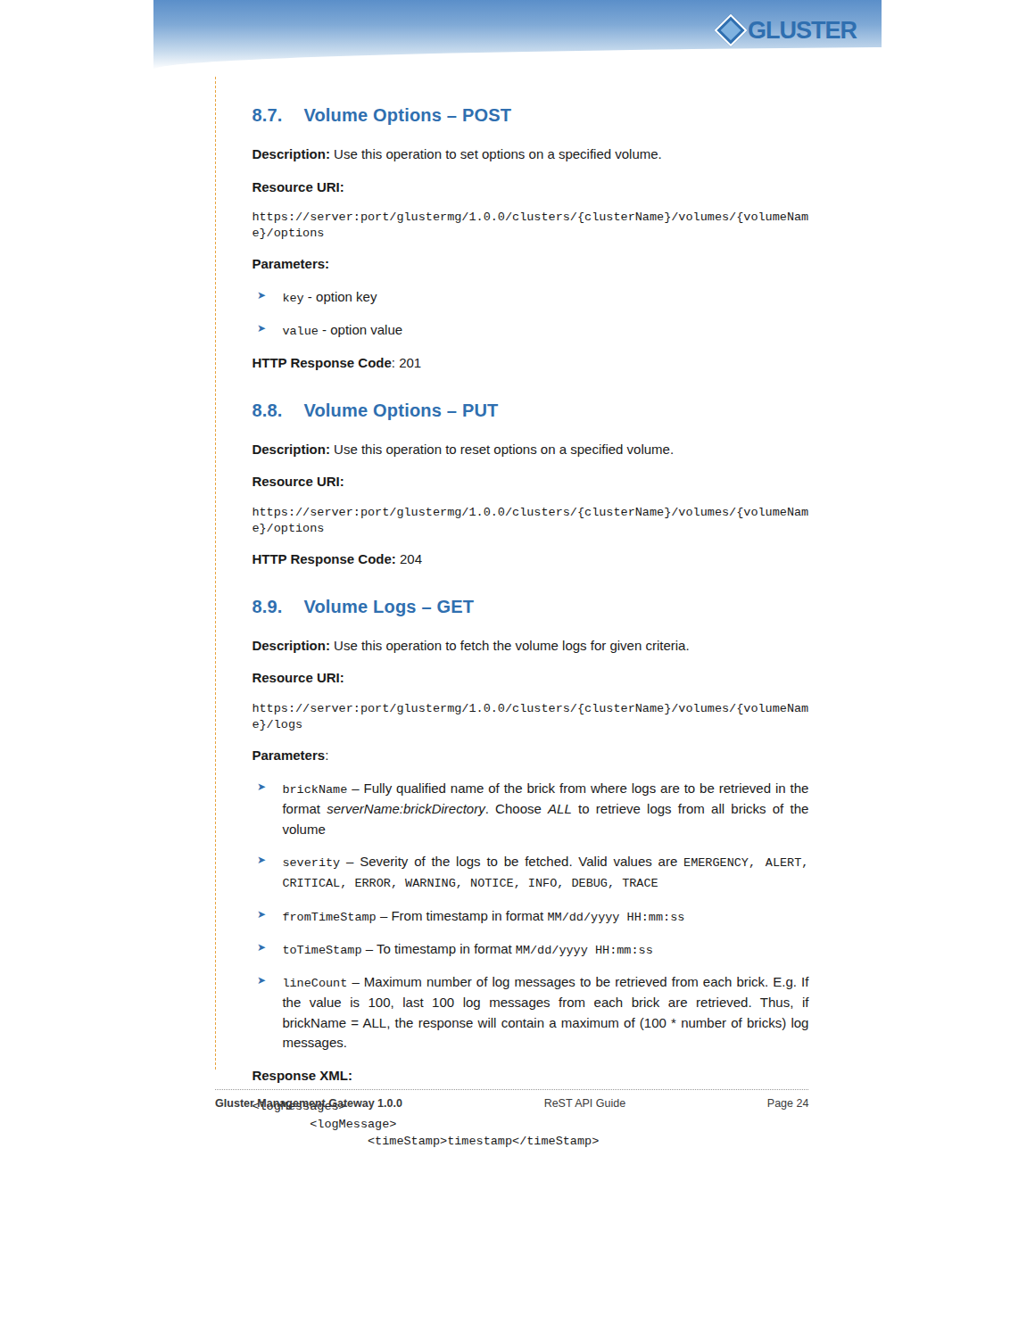GLUSTER
8.7. Volume Options – POST
Description: Use this operation to set options on a specified volume.
Resource URI:
https://server:port/glustermg/1.0.0/clusters/{clusterName}/volumes/{volumeName}/options
Parameters:
key - option key
value - option value
HTTP Response Code: 201
8.8. Volume Options – PUT
Description: Use this operation to reset options on a specified volume.
Resource URI:
https://server:port/glustermg/1.0.0/clusters/{clusterName}/volumes/{volumeName}/options
HTTP Response Code: 204
8.9. Volume Logs – GET
Description: Use this operation to fetch the volume logs for given criteria.
Resource URI:
https://server:port/glustermg/1.0.0/clusters/{clusterName}/volumes/{volumeName}/logs
Parameters:
brickName – Fully qualified name of the brick from where logs are to be retrieved in the format serverName:brickDirectory. Choose ALL to retrieve logs from all bricks of the volume
severity – Severity of the logs to be fetched. Valid values are EMERGENCY, ALERT, CRITICAL, ERROR, WARNING, NOTICE, INFO, DEBUG, TRACE
fromTimeStamp – From timestamp in format MM/dd/yyyy HH:mm:ss
toTimeStamp – To timestamp in format MM/dd/yyyy HH:mm:ss
lineCount – Maximum number of log messages to be retrieved from each brick. E.g. If the value is 100, last 100 log messages from each brick are retrieved. Thus, if brickName = ALL, the response will contain a maximum of (100 * number of bricks) log messages.
Response XML:
<logMessages> <logMessage> <timeStamp>timestamp</timeStamp>
Gluster Management Gateway 1.0.0
ReST API Guide
Page 24